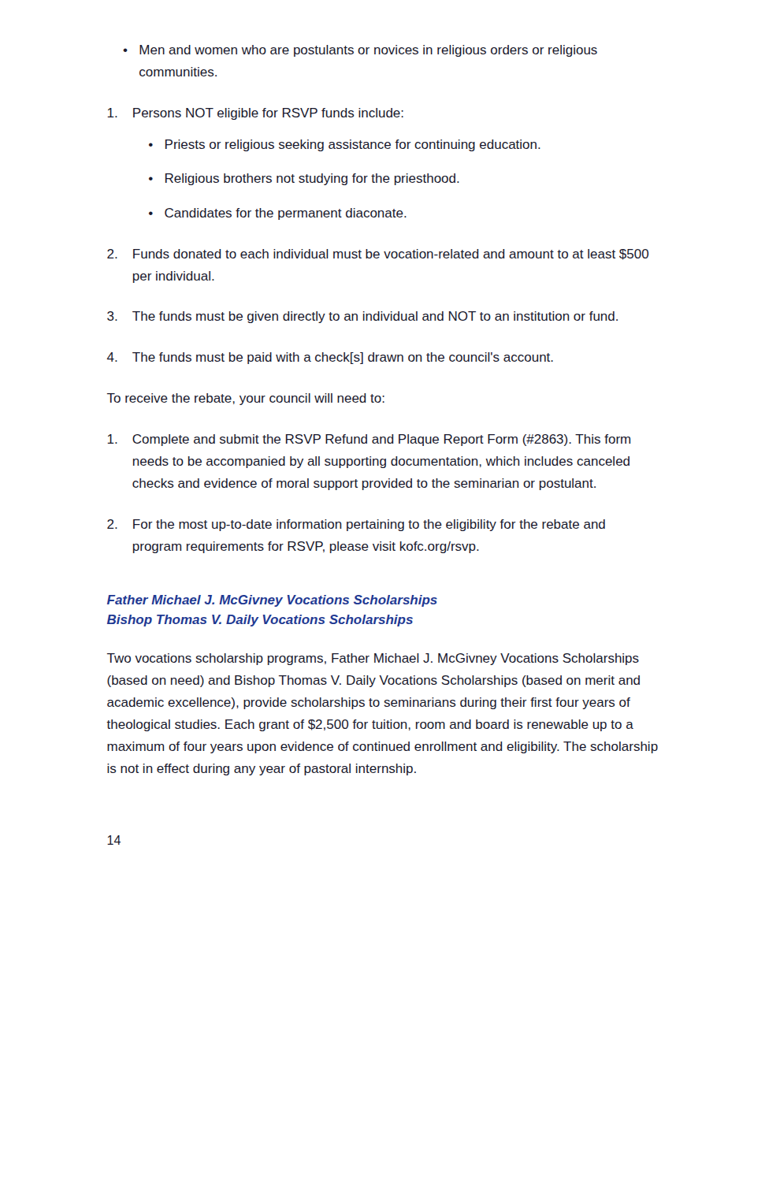Men and women who are postulants or novices in religious orders or religious communities.
Persons NOT eligible for RSVP funds include:
Priests or religious seeking assistance for continuing education.
Religious brothers not studying for the priesthood.
Candidates for the permanent diaconate.
Funds donated to each individual must be vocation-related and amount to at least $500 per individual.
The funds must be given directly to an individual and NOT to an institution or fund.
The funds must be paid with a check[s] drawn on the council's account.
To receive the rebate, your council will need to:
Complete and submit the RSVP Refund and Plaque Report Form (#2863). This form needs to be accompanied by all supporting documentation, which includes canceled checks and evidence of moral support provided to the seminarian or postulant.
For the most up-to-date information pertaining to the eligibility for the rebate and program requirements for RSVP, please visit kofc.org/rsvp.
Father Michael J. McGivney Vocations Scholarships
Bishop Thomas V. Daily Vocations Scholarships
Two vocations scholarship programs, Father Michael J. McGivney Vocations Scholarships (based on need) and Bishop Thomas V. Daily Vocations Scholarships (based on merit and academic excellence), provide scholarships to seminarians during their first four years of theological studies. Each grant of $2,500 for tuition, room and board is renewable up to a maximum of four years upon evidence of continued enrollment and eligibility. The scholarship is not in effect during any year of pastoral internship.
14